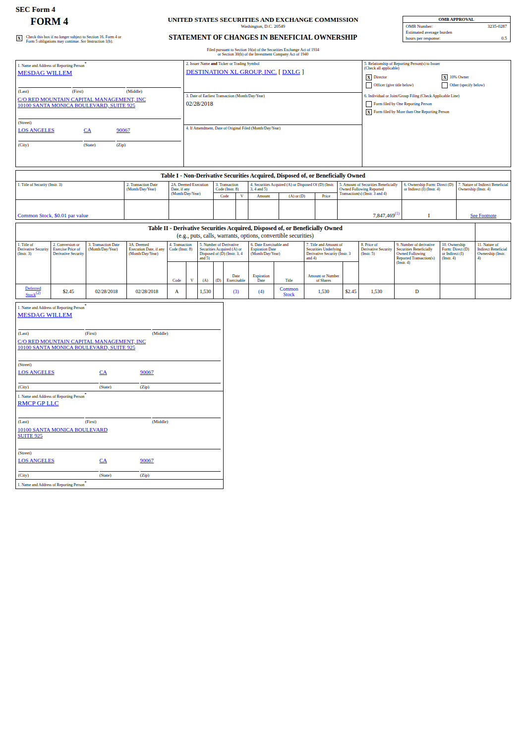| SEC Form 4 | | |
| FORM 4 / X / Check this box if no longer subject to Section 16. Form 4 or Form 5 obligations may continue. See Instruction 1(b). / | UNITED STATES SECURITIES AND EXCHANGE COMMISSION Washington, D.C. 20549 STATEMENT OF CHANGES IN BENEFICIAL OWNERSHIP Filed pursuant to Section 16(a) of the Securities Exchange Act of 1934 or Section 30(h) of the Investment Company Act of 1940 | / OMB APPROVAL / / / OMB Number: / 3235-0287 / / Estimated average burden / / hours per response: / 0.5 / / |
| 1. Name and Address of Reporting Person * MESDAG WILLEM / (Last) / (First) / (Middle) / C/O RED MOUNTAIN CAPITAL MANAGEMENT, INC 10100 SANTA MONICA BOULEVARD, SUITE 925 / (Street) / / LOS ANGELES / CA / 90067 / / (City) / (State) / (Zip) / | / 2. Issuer Name and Ticker or Trading Symbol DESTINATION XL GROUP, INC. [ DXLG ] / / 3. Date of Earliest Transaction (Month/Day/Year) 02/28/2018 / / 4. If Amendment, Date of Original Filed (Month/Day/Year) / | 5. Relationship of Reporting Person(s) to Issuer (Check all applicable) / X / Director / X / 10% Owner / / / Officer (give title below) / / Other (specify below) / 6. Individual or Joint/Group Filing (Check Applicable Line) / / Form filed by One Reporting Person / / X / Form filed by More than One Reporting Person / |
| Table I - Non-Derivative Securities Acquired, Disposed of, or Beneficially Owned |
| 1. Title of Security (Instr. 3) | 2. Transaction Date (Month/Day/Year) | 2A. Deemed Execution Date, if any (Month/Day/Year) | 3. Transaction Code (Instr. 8) | 4. Securities Acquired (A) or Disposed Of (D) (Instr. 3, 4 and 5) | 5. Amount of Securities Beneficially Owned Following Reported Transaction(s) (Instr. 3 and 4) | 6. Ownership Form: Direct (D) or Indirect (I) (Instr. 4) | 7. Nature of Indirect Beneficial Ownership (Instr. 4) |
| Code | V | Amount | (A) or (D) | Price |
| Common Stock, $0.01 par value | | | | | | | | 7,847,469 (1) | I | See Footnote |
| Table II - Derivative Securities Acquired, Disposed of, or Beneficially Owned (e.g., puts, calls, warrants, options, convertible securities) |
| 1. Title of Derivative Security (Instr. 3) | 2. Conversion or Exercise Price of Derivative Security | 3. Transaction Date (Month/Day/Year) | 3A. Deemed Execution Date, if any (Month/Day/Year) | 4. Transaction Code (Instr. 8) | 5. Number of Derivative Securities Acquired (A) or Disposed of (D) (Instr. 3, 4 and 5) | 6. Date Exercisable and Expiration Date (Month/Day/Year) | 7. Title and Amount of Securities Underlying Derivative Security (Instr. 3 and 4) | 8. Price of Derivative Security (Instr. 5) | 9. Number of derivative Securities Beneficially Owned Following Reported Transaction(s) (Instr. 4) | 10. Ownership Form: Direct (D) or Indirect (I) (Instr. 4) | 11. Nature of Indirect Beneficial Ownership (Instr. 4) |
| Code | V | (A) | (D) | | Date Exercisable | Expiration Date | Title | Amount or Number of Shares |
| Deferred Stock (2) | $2.45 | 02/28/2018 | 02/28/2018 | A | | 1,530 | | (3) | (4) | Common Stock | 1,530 | $2.45 | 1,530 | D | |
| 1. Name and Address of Reporting Person * MESDAG WILLEM / (Last) / (First) / (Middle) / C/O RED MOUNTAIN CAPITAL MANAGEMENT, INC 10100 SANTA MONICA BOULEVARD, SUITE 925 / (Street) / / LOS ANGELES / CA / 90067 / / (City) / (State) / (Zip) / |
| 1. Name and Address of Reporting Person * RMCP GP LLC / (Last) / (First) / (Middle) / 10100 SANTA MONICA BOULEVARD SUITE 925 / (Street) / / LOS ANGELES / CA / 90067 / / (City) / (State) / (Zip) / |
| 1. Name and Address of Reporting Person * |